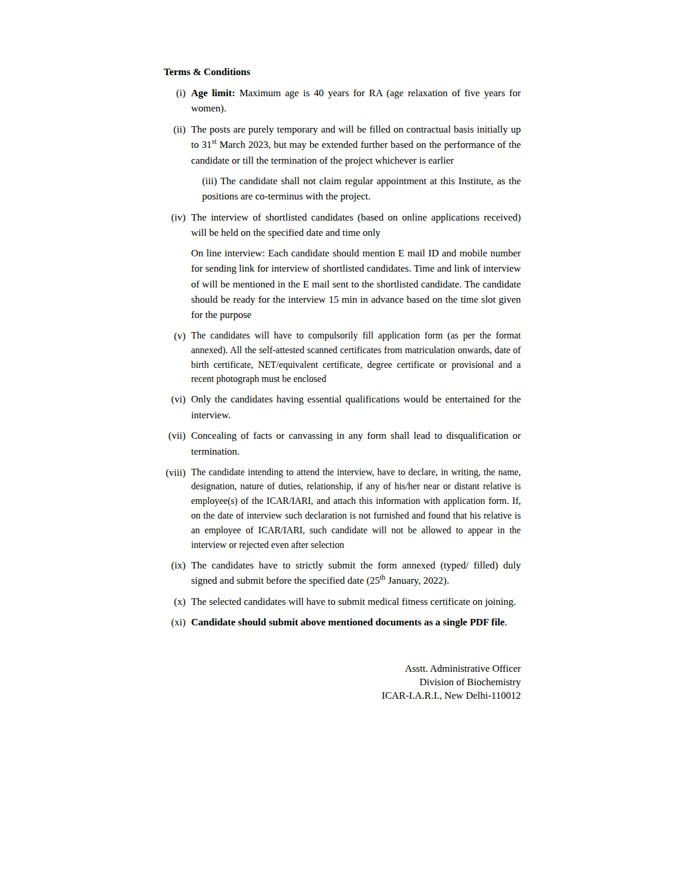Terms & Conditions
(i) Age limit: Maximum age is 40 years for RA (age relaxation of five years for women).
(ii) The posts are purely temporary and will be filled on contractual basis initially up to 31st March 2023, but may be extended further based on the performance of the candidate or till the termination of the project whichever is earlier
(iii) The candidate shall not claim regular appointment at this Institute, as the positions are co-terminus with the project.
(iv) The interview of shortlisted candidates (based on online applications received) will be held on the specified date and time only
On line interview: Each candidate should mention E mail ID and mobile number for sending link for interview of shortlisted candidates. Time and link of interview of will be mentioned in the E mail sent to the shortlisted candidate. The candidate should be ready for the interview 15 min in advance based on the time slot given for the purpose
(v) The candidates will have to compulsorily fill application form (as per the format annexed). All the self-attested scanned certificates from matriculation onwards, date of birth certificate, NET/equivalent certificate, degree certificate or provisional and a recent photograph must be enclosed
(vi) Only the candidates having essential qualifications would be entertained for the interview.
(vii) Concealing of facts or canvassing in any form shall lead to disqualification or termination.
(viii) The candidate intending to attend the interview, have to declare, in writing, the name, designation, nature of duties, relationship, if any of his/her near or distant relative is employee(s) of the ICAR/IARI, and attach this information with application form. If, on the date of interview such declaration is not furnished and found that his relative is an employee of ICAR/IARI, such candidate will not be allowed to appear in the interview or rejected even after selection
(ix) The candidates have to strictly submit the form annexed (typed/ filled) duly signed and submit before the specified date (25th January, 2022).
(x) The selected candidates will have to submit medical fitness certificate on joining.
(xi) Candidate should submit above mentioned documents as a single PDF file.
Asstt. Administrative Officer
Division of Biochemistry
ICAR-I.A.R.I., New Delhi-110012